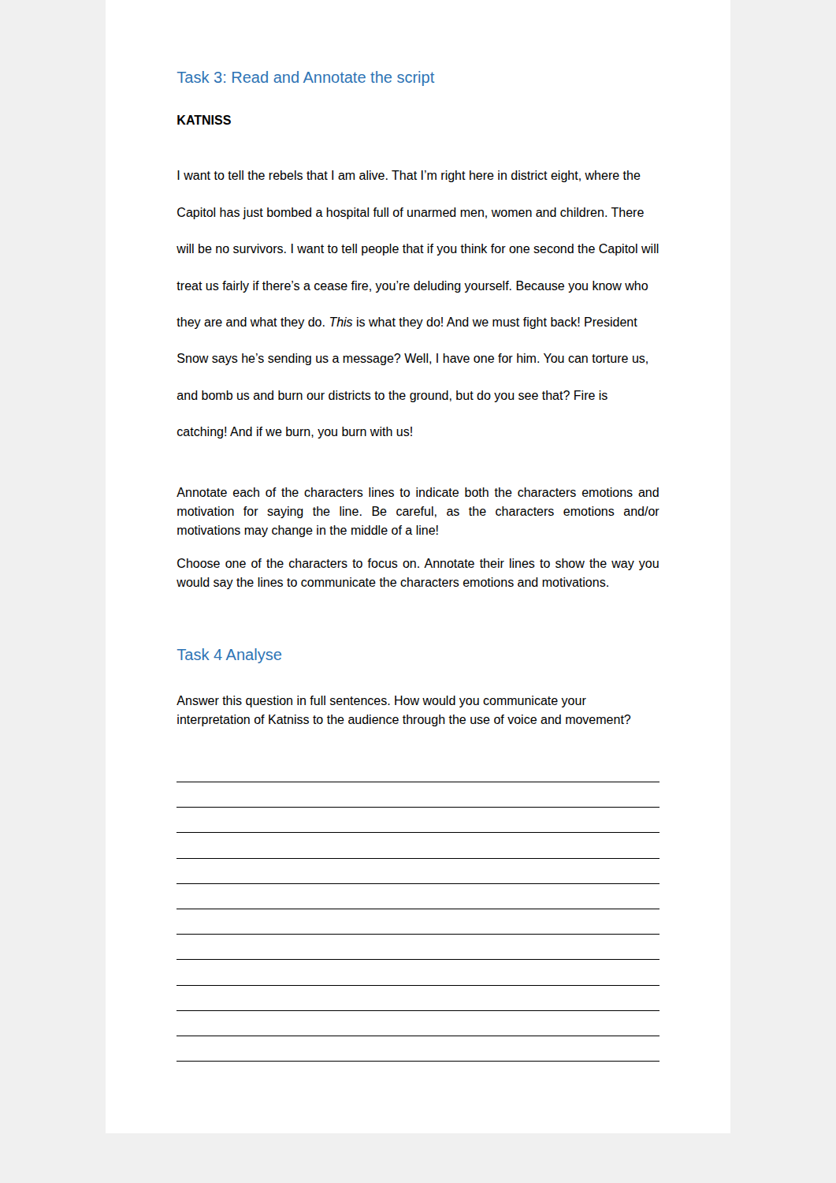Task 3: Read and Annotate the script
KATNISS
I want to tell the rebels that I am alive. That I’m right here in district eight, where the Capitol has just bombed a hospital full of unarmed men, women and children. There will be no survivors. I want to tell people that if you think for one second the Capitol will treat us fairly if there’s a cease fire, you’re deluding yourself. Because you know who they are and what they do. This is what they do! And we must fight back! President Snow says he’s sending us a message? Well, I have one for him. You can torture us, and bomb us and burn our districts to the ground, but do you see that? Fire is catching! And if we burn, you burn with us!
Annotate each of the characters lines to indicate both the characters emotions and motivation for saying the line. Be careful, as the characters emotions and/or motivations may change in the middle of a line!
Choose one of the characters to focus on. Annotate their lines to show the way you would say the lines to communicate the characters emotions and motivations.
Task 4 Analyse
Answer this question in full sentences. How would you communicate your interpretation of Katniss to the audience through the use of voice and movement?